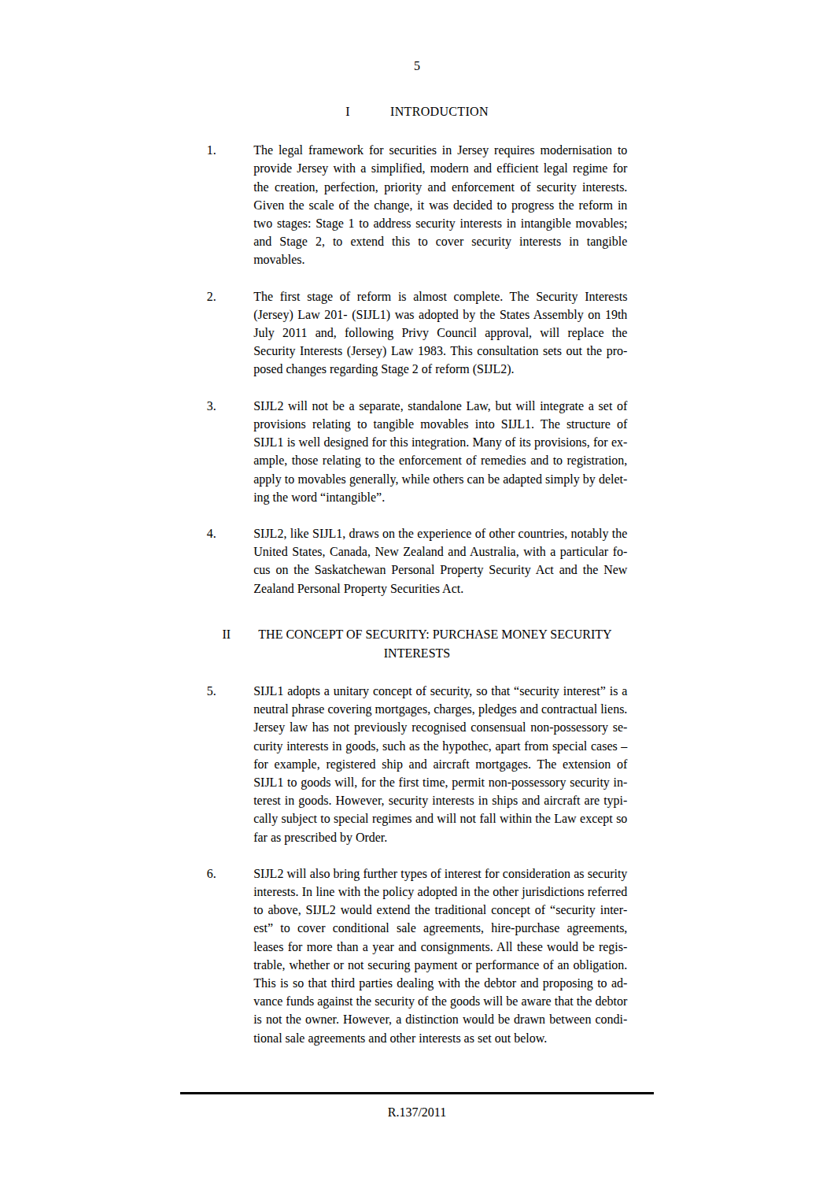5
IINTRODUCTION
1. The legal framework for securities in Jersey requires modernisation to provide Jersey with a simplified, modern and efficient legal regime for the creation, perfection, priority and enforcement of security interests. Given the scale of the change, it was decided to progress the reform in two stages: Stage 1 to address security interests in intangible movables; and Stage 2, to extend this to cover security interests in tangible movables.
2. The first stage of reform is almost complete. The Security Interests (Jersey) Law 201- (SIJL1) was adopted by the States Assembly on 19th July 2011 and, following Privy Council approval, will replace the Security Interests (Jersey) Law 1983. This consultation sets out the proposed changes regarding Stage 2 of reform (SIJL2).
3. SIJL2 will not be a separate, standalone Law, but will integrate a set of provisions relating to tangible movables into SIJL1. The structure of SIJL1 is well designed for this integration. Many of its provisions, for example, those relating to the enforcement of remedies and to registration, apply to movables generally, while others can be adapted simply by deleting the word “intangible”.
4. SIJL2, like SIJL1, draws on the experience of other countries, notably the United States, Canada, New Zealand and Australia, with a particular focus on the Saskatchewan Personal Property Security Act and the New Zealand Personal Property Securities Act.
IITHE CONCEPT OF SECURITY: PURCHASE MONEY SECURITY INTERESTS
5. SIJL1 adopts a unitary concept of security, so that “security interest” is a neutral phrase covering mortgages, charges, pledges and contractual liens. Jersey law has not previously recognised consensual non-possessory security interests in goods, such as the hypothec, apart from special cases – for example, registered ship and aircraft mortgages. The extension of SIJL1 to goods will, for the first time, permit non-possessory security interest in goods. However, security interests in ships and aircraft are typically subject to special regimes and will not fall within the Law except so far as prescribed by Order.
6. SIJL2 will also bring further types of interest for consideration as security interests. In line with the policy adopted in the other jurisdictions referred to above, SIJL2 would extend the traditional concept of “security interest” to cover conditional sale agreements, hire-purchase agreements, leases for more than a year and consignments. All these would be registrable, whether or not securing payment or performance of an obligation. This is so that third parties dealing with the debtor and proposing to advance funds against the security of the goods will be aware that the debtor is not the owner. However, a distinction would be drawn between conditional sale agreements and other interests as set out below.
R.137/2011